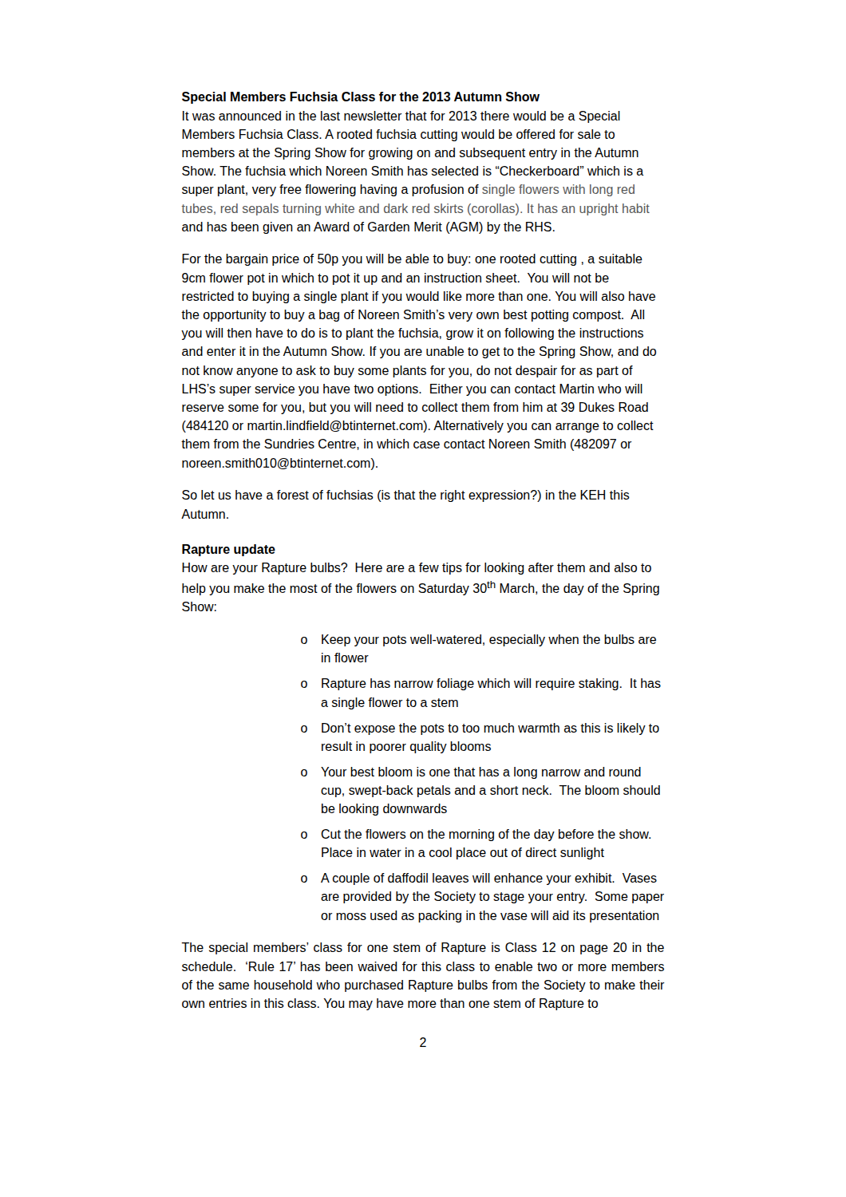Special Members Fuchsia Class for the 2013 Autumn Show
It was announced in the last newsletter that for 2013 there would be a Special Members Fuchsia Class. A rooted fuchsia cutting would be offered for sale to members at the Spring Show for growing on and subsequent entry in the Autumn Show. The fuchsia which Noreen Smith has selected is “Checkerboard” which is a super plant, very free flowering having a profusion of single flowers with long red tubes, red sepals turning white and dark red skirts (corollas). It has an upright habit and has been given an Award of Garden Merit (AGM) by the RHS.
For the bargain price of 50p you will be able to buy: one rooted cutting , a suitable 9cm flower pot in which to pot it up and an instruction sheet. You will not be restricted to buying a single plant if you would like more than one. You will also have the opportunity to buy a bag of Noreen Smith’s very own best potting compost. All you will then have to do is to plant the fuchsia, grow it on following the instructions and enter it in the Autumn Show. If you are unable to get to the Spring Show, and do not know anyone to ask to buy some plants for you, do not despair for as part of LHS’s super service you have two options. Either you can contact Martin who will reserve some for you, but you will need to collect them from him at 39 Dukes Road (484120 or martin.lindfield@btinternet.com). Alternatively you can arrange to collect them from the Sundries Centre, in which case contact Noreen Smith (482097 or noreen.smith010@btinternet.com).
So let us have a forest of fuchsias (is that the right expression?) in the KEH this Autumn.
Rapture update
How are your Rapture bulbs? Here are a few tips for looking after them and also to help you make the most of the flowers on Saturday 30th March, the day of the Spring Show:
Keep your pots well-watered, especially when the bulbs are in flower
Rapture has narrow foliage which will require staking. It has a single flower to a stem
Don’t expose the pots to too much warmth as this is likely to result in poorer quality blooms
Your best bloom is one that has a long narrow and round cup, swept-back petals and a short neck. The bloom should be looking downwards
Cut the flowers on the morning of the day before the show. Place in water in a cool place out of direct sunlight
A couple of daffodil leaves will enhance your exhibit. Vases are provided by the Society to stage your entry. Some paper or moss used as packing in the vase will aid its presentation
The special members’ class for one stem of Rapture is Class 12 on page 20 in the schedule. ‘Rule 17’ has been waived for this class to enable two or more members of the same household who purchased Rapture bulbs from the Society to make their own entries in this class. You may have more than one stem of Rapture to
2